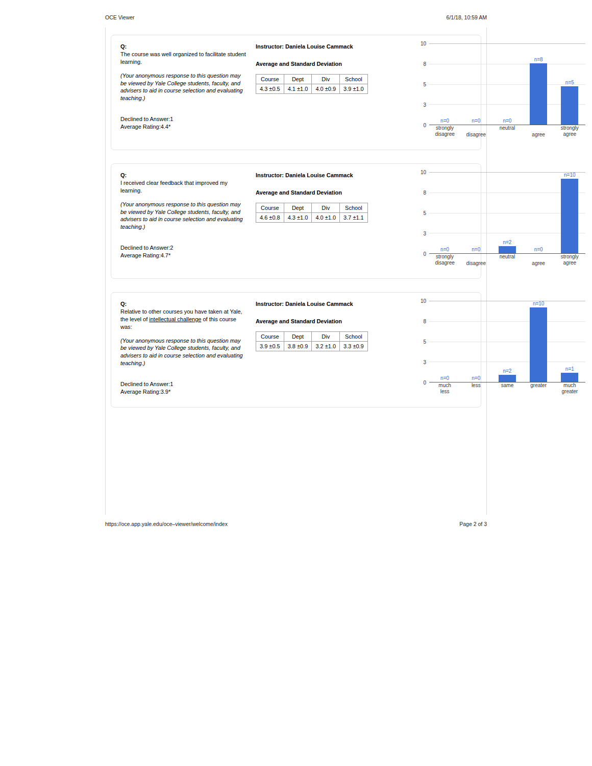OCE Viewer
6/1/18, 10:59 AM
Q:
The course was well organized to facilitate student learning.
(Your anonymous response to this question may be viewed by Yale College students, faculty, and advisers to aid in course selection and evaluating teaching.)
Declined to Answer:1
Average Rating:4.4*
Instructor: Daniela Louise Cammack
Average and Standard Deviation
| Course | Dept | Div | School |
| --- | --- | --- | --- |
| 4.3 ±0.5 | 4.1 ±1.0 | 4.0 ±0.9 | 3.9 ±1.0 |
10 8 5 3 0
n=0
n=0
n=0
n=8
n=5
strongly disagree
disagree
neutral
agree
strongly agree
Q:
I received clear feedback that improved my learning.
(Your anonymous response to this question may be viewed by Yale College students, faculty, and advisers to aid in course selection and evaluating teaching.)
Declined to Answer:2
Average Rating:4.7*
Instructor: Daniela Louise Cammack
Average and Standard Deviation
| Course | Dept | Div | School |
| --- | --- | --- | --- |
| 4.6 ±0.8 | 4.3 ±1.0 | 4.0 ±1.0 | 3.7 ±1.1 |
10 8 5 3 0
n=0
n=0
n=2
n=0
n=10
strongly disagree
disagree
neutral
agree
strongly agree
Q:
Relative to other courses you have taken at Yale, the level of intellectual challenge of this course was:
(Your anonymous response to this question may be viewed by Yale College students, faculty, and advisers to aid in course selection and evaluating teaching.)
Declined to Answer:1
Average Rating:3.9*
Instructor: Daniela Louise Cammack
Average and Standard Deviation
| Course | Dept | Div | School |
| --- | --- | --- | --- |
| 3.9 ±0.5 | 3.8 ±0.9 | 3.2 ±1.0 | 3.3 ±0.9 |
10 8 5 3 0
n=0
n=0
n=2
n=10
n=1
muchless
less
same
greater
muchgreater
https://oce.app.yale.edu/oce–viewer/welcome/index
Page 2 of 3